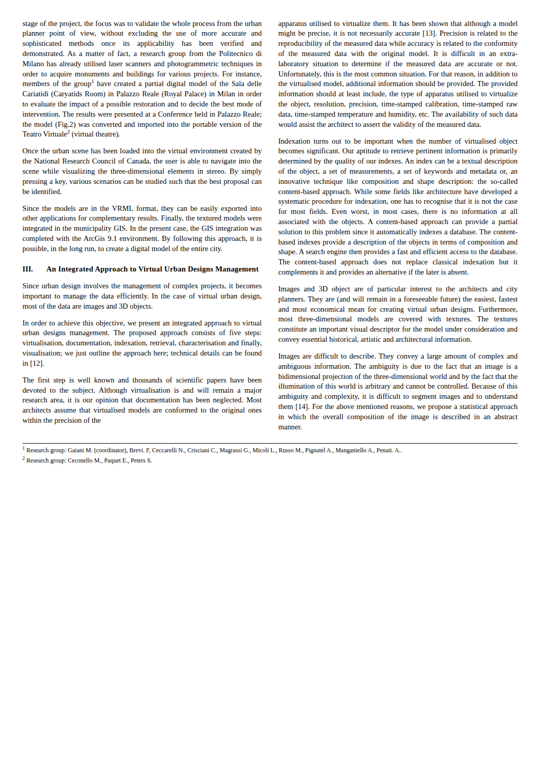stage of the project, the focus was to validate the whole process from the urban planner point of view, without excluding the use of more accurate and sophisticated methods once its applicability has been verified and demonstrated. As a matter of fact, a research group from the Politecnico di Milano has already utilised laser scanners and photogrammetric techniques in order to acquire monuments and buildings for various projects. For instance, members of the group1 have created a partial digital model of the Sala delle Cariatidi (Caryatids Room) in Palazzo Reale (Royal Palace) in Milan in order to evaluate the impact of a possible restoration and to decide the best mode of intervention. The results were presented at a Conference held in Palazzo Reale; the model (Fig.2) was converted and imported into the portable version of the Teatro Virtuale2 (virtual theatre).
Once the urban scene has been loaded into the virtual environment created by the National Research Council of Canada, the user is able to navigate into the scene while visualizing the three-dimensional elements in stereo. By simply pressing a key, various scenarios can be studied such that the best proposal can be identified.
Since the models are in the VRML format, they can be easily exported into other applications for complementary results. Finally, the textured models were integrated in the municipality GIS. In the present case, the GIS integration was completed with the ArcGis 9.1 environment. By following this approach, it is possible, in the long run, to create a digital model of the entire city.
III. An Integrated Approach to Virtual Urban Designs Management
Since urban design involves the management of complex projects, it becomes important to manage the data efficiently. In the case of virtual urban design, most of the data are images and 3D objects.
In order to achieve this objective, we present an integrated approach to virtual urban designs management. The proposed approach consists of five steps: virtualisation, documentation, indexation, retrieval, characterisation and finally, visualisation; we just outline the approach here; technical details can be found in [12].
The first step is well known and thousands of scientific papers have been devoted to the subject. Although virtualisation is and will remain a major research area, it is our opinion that documentation has been neglected. Most architects assume that virtualised models are conformed to the original ones within the precision of the
apparatus utilised to virtualize them. It has been shown that although a model might be precise, it is not necessarily accurate [13]. Precision is related to the reproducibility of the measured data while accuracy is related to the conformity of the measured data with the original model. It is difficult in an extra-laboratory situation to determine if the measured data are accurate or not. Unfortunately, this is the most common situation. For that reason, in addition to the virtualised model, additional information should be provided. The provided information should at least include, the type of apparatus utilised to virtualize the object, resolution, precision, time-stamped calibration, time-stamped raw data, time-stamped temperature and humidity, etc. The availability of such data would assist the architect to assert the validity of the measured data.
Indexation turns out to be important when the number of virtualised object becomes significant. Our aptitude to retrieve pertinent information is primarily determined by the quality of our indexes. An index can be a textual description of the object, a set of measurements, a set of keywords and metadata or, an innovative technique like composition and shape description: the so-called content-based approach. While some fields like architecture have developed a systematic procedure for indexation, one has to recognise that it is not the case for most fields. Even worst, in most cases, there is no information at all associated with the objects. A content-based approach can provide a partial solution to this problem since it automatically indexes a database. The content-based indexes provide a description of the objects in terms of composition and shape. A search engine then provides a fast and efficient access to the database. The content-based approach does not replace classical indexation but it complements it and provides an alternative if the later is absent.
Images and 3D object are of particular interest to the architects and city planners. They are (and will remain in a foreseeable future) the easiest, fastest and most economical mean for creating virtual urban designs. Furthermore, most three-dimensional models are covered with textures. The textures constitute an important visual descriptor for the model under consideration and convey essential historical, artistic and architectural information.
Images are difficult to describe. They convey a large amount of complex and ambiguous information. The ambiguity is due to the fact that an image is a bidimensional projection of the three-dimensional world and by the fact that the illumination of this world is arbitrary and cannot be controlled. Because of this ambiguity and complexity, it is difficult to segment images and to understand them [14]. For the above mentioned reasons, we propose a statistical approach in which the overall composition of the image is described in an abstract manner.
1 Research group: Gaiani M. (coordinator), Brevi. F, Ceccarelli N., Crisciani C., Magrassi G., Micoli L., Russo M., Pignatel A., Manganiello A., Penati. A..
2 Research group: Ceconello M., Paquet E., Peters S.